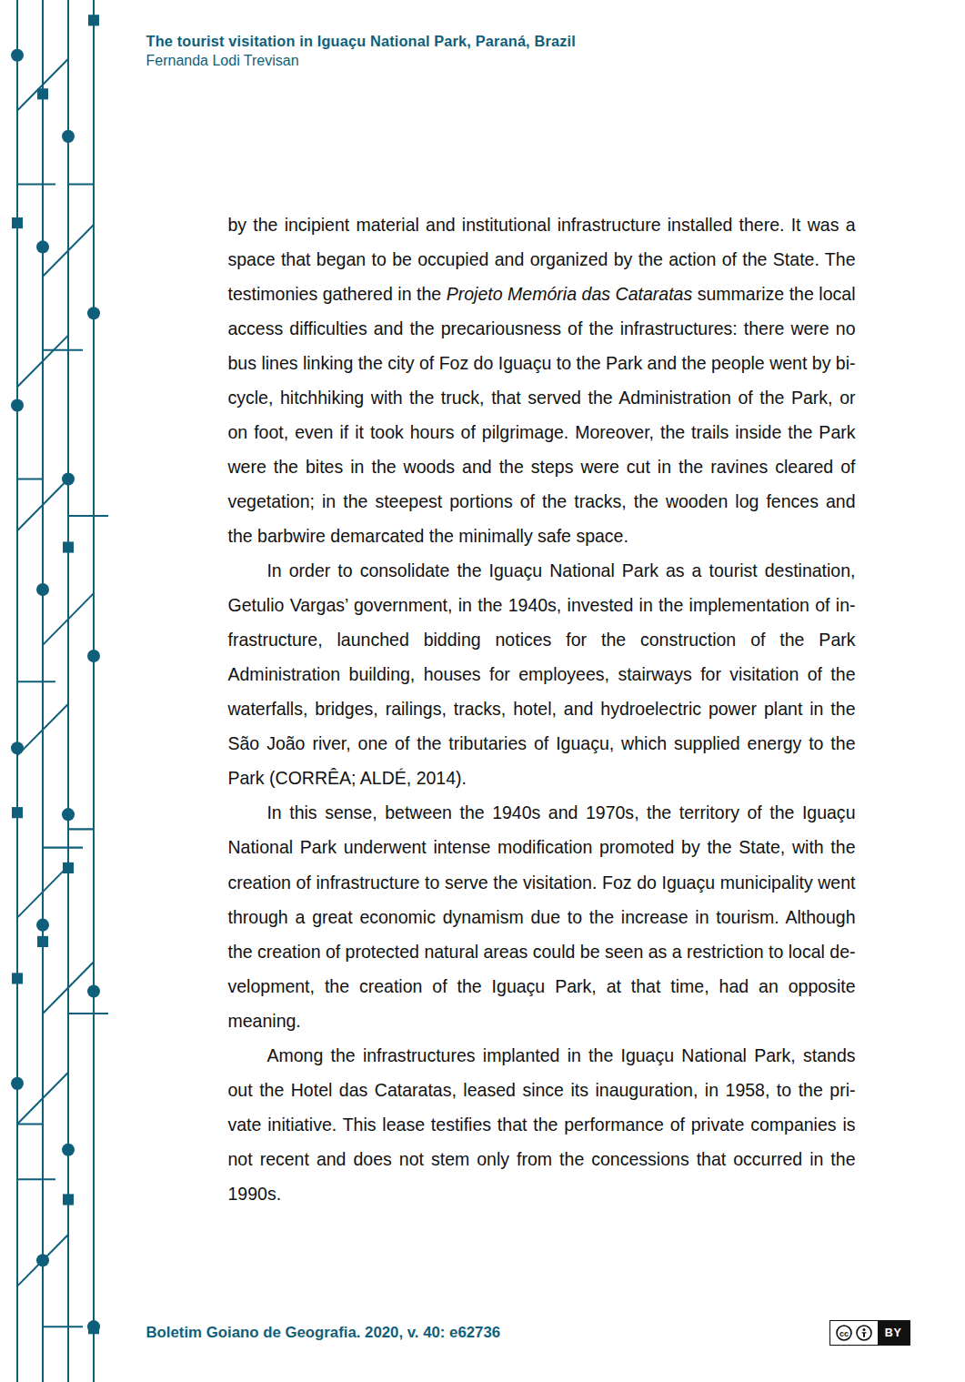The tourist visitation in Iguaçu National Park, Paraná, Brazil
Fernanda Lodi Trevisan
by the incipient material and institutional infrastructure installed there. It was a space that began to be occupied and organized by the action of the State. The testimonies gathered in the Projeto Memória das Cataratas summarize the local access difficulties and the precariousness of the infrastructures: there were no bus lines linking the city of Foz do Iguaçu to the Park and the people went by bicycle, hitchhiking with the truck, that served the Administration of the Park, or on foot, even if it took hours of pilgrimage. Moreover, the trails inside the Park were the bites in the woods and the steps were cut in the ravines cleared of vegetation; in the steepest portions of the tracks, the wooden log fences and the barbwire demarcated the minimally safe space.
In order to consolidate the Iguaçu National Park as a tourist destination, Getulio Vargas’ government, in the 1940s, invested in the implementation of infrastructure, launched bidding notices for the construction of the Park Administration building, houses for employees, stairways for visitation of the waterfalls, bridges, railings, tracks, hotel, and hydroelectric power plant in the São João river, one of the tributaries of Iguaçu, which supplied energy to the Park (CORRÊA; ALDÉ, 2014).
In this sense, between the 1940s and 1970s, the territory of the Iguaçu National Park underwent intense modification promoted by the State, with the creation of infrastructure to serve the visitation. Foz do Iguaçu municipality went through a great economic dynamism due to the increase in tourism. Although the creation of protected natural areas could be seen as a restriction to local development, the creation of the Iguaçu Park, at that time, had an opposite meaning.
Among the infrastructures implanted in the Iguaçu National Park, stands out the Hotel das Cataratas, leased since its inauguration, in 1958, to the private initiative. This lease testifies that the performance of private companies is not recent and does not stem only from the concessions that occurred in the 1990s.
Boletim Goiano de Geografia. 2020, v. 40: e62736
cc BY